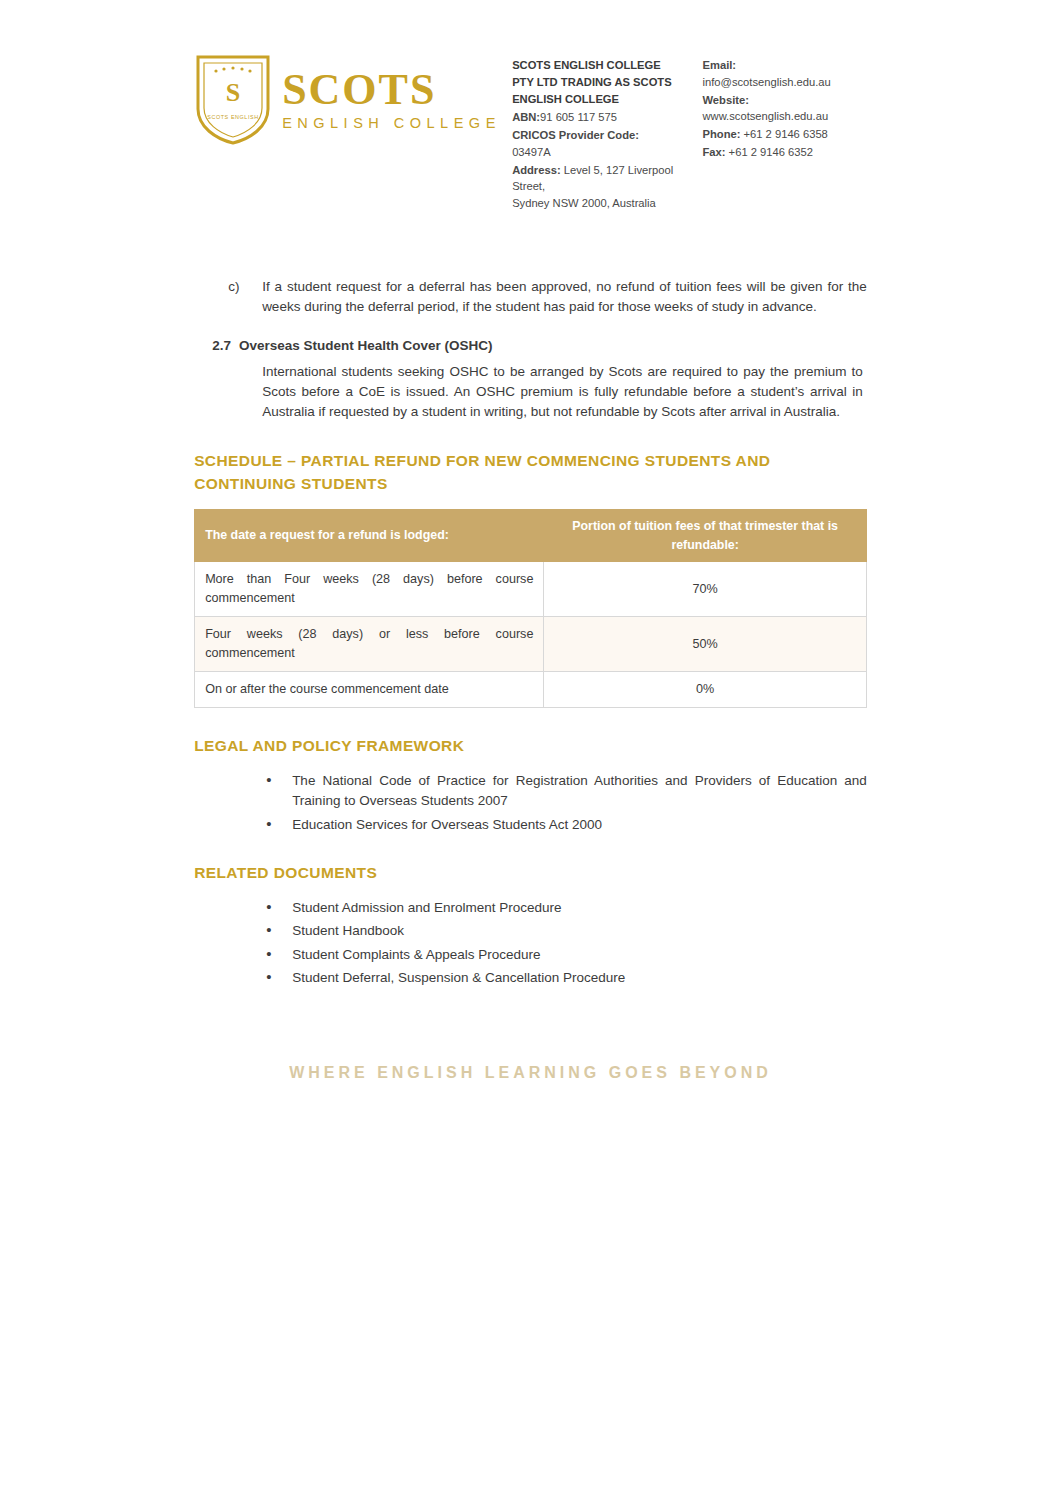S SCOTS ENGLISH
SCOTS
ENGLISH COLLEGE
SCOTS ENGLISH COLLEGE PTY LTD TRADING AS SCOTS ENGLISH COLLEGE
ABN: 91 605 117 575
CRICOS Provider Code: 03497A
Address: Level 5, 127 Liverpool Street,
Sydney NSW 2000, Australia
Email: info@scotsenglish.edu.au
Website: www.scotsenglish.edu.au
Phone: +61 2 9146 6358
Fax: +61 2 9146 6352
c) If a student request for a deferral has been approved, no refund of tuition fees will be given for the weeks during the deferral period, if the student has paid for those weeks of study in advance.
2.7 Overseas Student Health Cover (OSHC)
International students seeking OSHC to be arranged by Scots are required to pay the premium to Scots before a CoE is issued. An OSHC premium is fully refundable before a student’s arrival in Australia if requested by a student in writing, but not refundable by Scots after arrival in Australia.
Schedule – Partial Refund for New Commencing Students and Continuing Students
| The date a request for a refund is lodged: | Portion of tuition fees of that trimester that is refundable: |
| --- | --- |
| More than Four weeks (28 days) before course commencement | 70% |
| Four weeks (28 days) or less before course commencement | 50% |
| On or after the course commencement date | 0% |
Legal and Policy Framework
The National Code of Practice for Registration Authorities and Providers of Education and Training to Overseas Students 2007
Education Services for Overseas Students Act 2000
Related Documents
Student Admission and Enrolment Procedure
Student Handbook
Student Complaints & Appeals Procedure
Student Deferral, Suspension & Cancellation Procedure
WHERE ENGLISH LEARNING GOES BEYOND